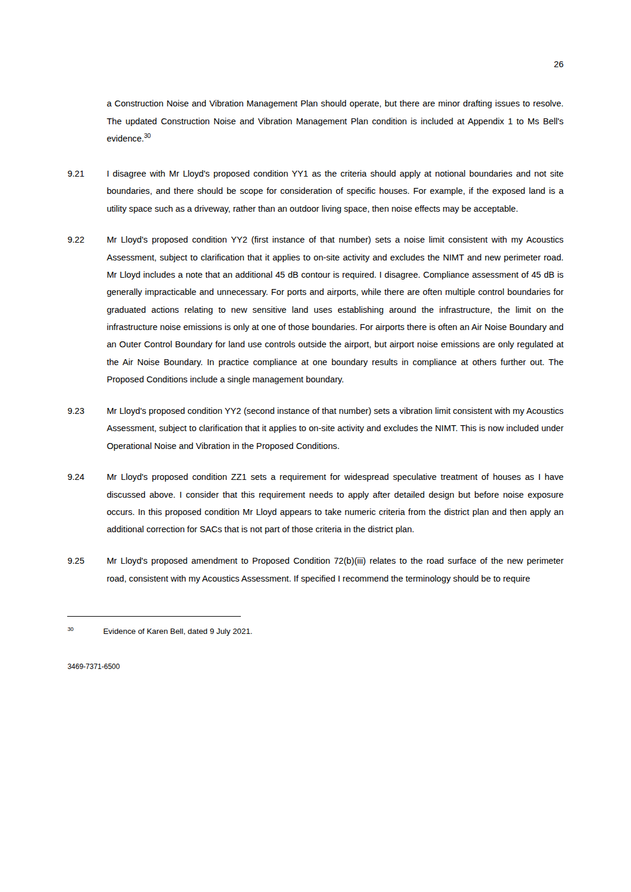26
a Construction Noise and Vibration Management Plan should operate, but there are minor drafting issues to resolve. The updated Construction Noise and Vibration Management Plan condition is included at Appendix 1 to Ms Bell's evidence.30
9.21
I disagree with Mr Lloyd's proposed condition YY1 as the criteria should apply at notional boundaries and not site boundaries, and there should be scope for consideration of specific houses. For example, if the exposed land is a utility space such as a driveway, rather than an outdoor living space, then noise effects may be acceptable.
9.22
Mr Lloyd's proposed condition YY2 (first instance of that number) sets a noise limit consistent with my Acoustics Assessment, subject to clarification that it applies to on-site activity and excludes the NIMT and new perimeter road. Mr Lloyd includes a note that an additional 45 dB contour is required. I disagree. Compliance assessment of 45 dB is generally impracticable and unnecessary. For ports and airports, while there are often multiple control boundaries for graduated actions relating to new sensitive land uses establishing around the infrastructure, the limit on the infrastructure noise emissions is only at one of those boundaries. For airports there is often an Air Noise Boundary and an Outer Control Boundary for land use controls outside the airport, but airport noise emissions are only regulated at the Air Noise Boundary. In practice compliance at one boundary results in compliance at others further out. The Proposed Conditions include a single management boundary.
9.23
Mr Lloyd's proposed condition YY2 (second instance of that number) sets a vibration limit consistent with my Acoustics Assessment, subject to clarification that it applies to on-site activity and excludes the NIMT. This is now included under Operational Noise and Vibration in the Proposed Conditions.
9.24
Mr Lloyd's proposed condition ZZ1 sets a requirement for widespread speculative treatment of houses as I have discussed above. I consider that this requirement needs to apply after detailed design but before noise exposure occurs. In this proposed condition Mr Lloyd appears to take numeric criteria from the district plan and then apply an additional correction for SACs that is not part of those criteria in the district plan.
9.25
Mr Lloyd's proposed amendment to Proposed Condition 72(b)(iii) relates to the road surface of the new perimeter road, consistent with my Acoustics Assessment. If specified I recommend the terminology should be to require
30
Evidence of Karen Bell, dated 9 July 2021.
3469-7371-6500